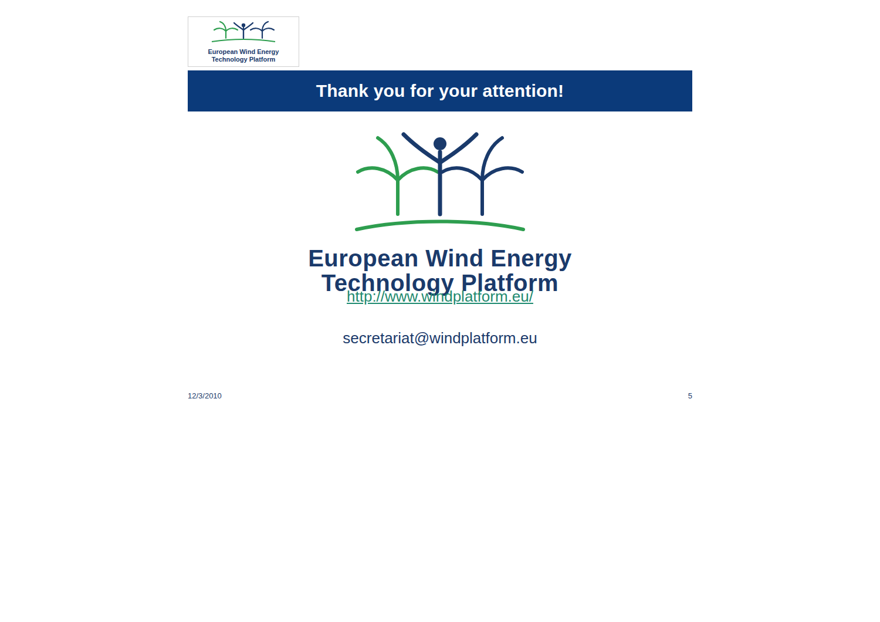European Wind Energy
Technology Platform
Thank you for your attention!
European Wind Energy
Technology Platform
http://www.windplatform.eu/ secretariat@windplatform.eu
12/3/2010 5